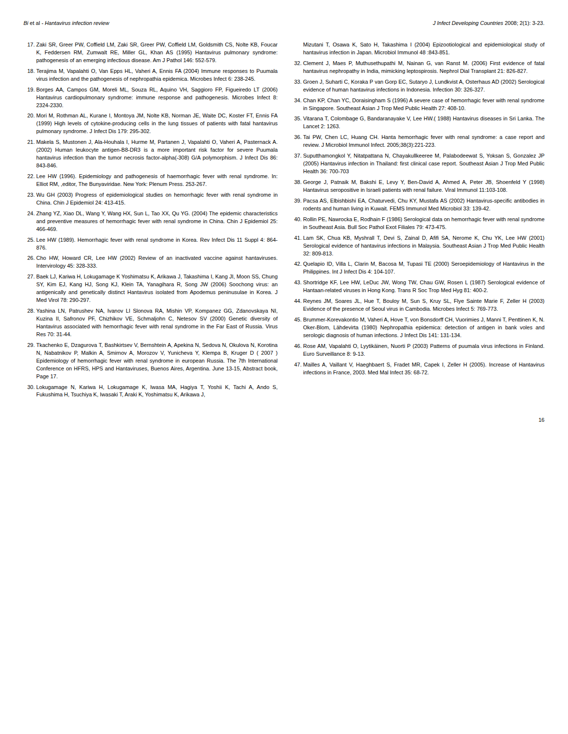Bi et al - Hantavirus infection review
J Infect Developing Countries 2008; 2(1): 3-23.
Zaki SR, Greer PW, Coffield LM, Zaki SR, Greer PW, Coffield LM, Goldsmith CS, Nolte KB, Foucar K, Feddersen RM, Zumwalt RE, Miller GL, Khan AS (1995) Hantavirus pulmonary syndrome: pathogenesis of an emerging infectious disease. Am J Pathol 146: 552-579.
Terajima M, Vapalahti O, Van Epps HL, Vaheri A, Ennis FA (2004) Immune responses to Puumala virus infection and the pathogenesis of nephropathia epidemica. Microbes Infect 6: 238-245.
Borges AA, Campos GM, Moreli ML, Souza RL, Aquino VH, Saggioro FP, Figueiredo LT (2006) Hantavirus cardiopulmonary syndrome: immune response and pathogenesis. Microbes Infect 8: 2324-2330.
Mori M, Rothman AL, Kurane I, Montoya JM, Nolte KB, Norman JE, Waite DC, Koster FT, Ennis FA (1999) High levels of cytokine-producing cells in the lung tissues of patients with fatal hantavirus pulmonary syndrome. J Infect Dis 179: 295-302.
Makela S, Mustonen J, Ala-Houhala I, Hurme M, Partanen J, Vapalahti O, Vaheri A, Pasternack A. (2002) Human leukocyte antigen-B8-DR3 is a more important risk factor for severe Puumala hantavirus infection than the tumor necrosis factor-alpha(-308) G/A polymorphism. J Infect Dis 86: 843-846.
Lee HW (1996). Epidemiology and pathogenesis of haemorrhagic fever with renal syndrome. In: Elliot RM, ,editor, The Bunyaviridae. New York: Plenum Press. 253-267.
Wu GH (2003) Progress of epidemiological studies on hemorrhagic fever with renal syndrome in China. Chin J Epidemiol 24: 413-415.
Zhang YZ, Xiao DL, Wang Y, Wang HX, Sun L, Tao XX, Qu YG. (2004) The epidemic characteristics and preventive measures of hemorrhagic fever with renal syndrome in China. Chin J Epidemiol 25: 466-469.
Lee HW (1989). Hemorrhagic fever with renal syndrome in Korea. Rev Infect Dis 11 Suppl 4: 864-876.
Cho HW, Howard CR, Lee HW (2002) Review of an inactivated vaccine against hantaviruses. Intervirology 45: 328-333.
Baek LJ, Kariwa H, Lokugamage K Yoshimatsu K, Arikawa J, Takashima I, Kang JI, Moon SS, Chung SY, Kim EJ, Kang HJ, Song KJ, Klein TA, Yanagihara R, Song JW (2006) Soochong virus: an antigenically and genetically distinct Hantavirus isolated from Apodemus peninusulae in Korea. J Med Virol 78: 290-297.
Yashina LN, Patrushev NA, Ivanov LI Slonova RA, Mishin VP, Kompanez GG, Zdanovskaya NI, Kuzina II, Safronov PF, Chizhikov VE, Schmaljohn C, Netesov SV (2000) Genetic diversity of Hantavirus associated with hemorrhagic fever with renal syndrome in the Far East of Russia. Virus Res 70: 31-44.
Tkachenko E, Dzagurova T, Bashkirtsev V, Bernshtein A, Apekina N, Sedova N, Okulova N, Korotina N, Nabatnikov P, Malkin A, Smirnov A, Morozov V, Yunicheva Y, Klempa B, Kruger D ( 2007 ) Epidemiology of hemorrhagic fever with renal syndrome in european Russia. The 7th International Conference on HFRS, HPS and Hantaviruses, Buenos Aires, Argentina. June 13-15, Abstract book, Page 17.
Lokugamage N, Kariwa H, Lokugamage K, Iwasa MA, Hagiya T, Yoshii K, Tachi A, Ando S, Fukushima H, Tsuchiya K, Iwasaki T, Araki K, Yoshimatsu K, Arikawa J,
Mizutani T, Osawa K, Sato H, Takashima I (2004) Epizootiological and epidemiological study of hantavirus infection in Japan. Microbiol Immunol 48 :843-851.
Clement J, Maes P, Muthusethupathi M, Nainan G, van Ranst M. (2006) First evidence of fatal hantavirus nephropathy in India, mimicking leptospirosis. Nephrol Dial Transplant 21: 826-827.
Groen J, Suharti C, Koraka P van Gorp EC, Sutaryo J, Lundkvist A, Osterhaus AD (2002) Serological evidence of human hantavirus infections in Indonesia. Infection 30: 326-327.
Chan KP, Chan YC, Doraisingham S (1996) A severe case of hemorrhagic fever with renal syndrome in Singapore. Southeast Asian J Trop Med Public Health 27: 408-10.
Vitarana T, Colombage G, Bandaranayake V, Lee HW.( 1988) Hantavirus diseases in Sri Lanka. The Lancet 2: 1263.
Tai PW, Chen LC, Huang CH. Hanta hemorrhagic fever with renal syndrome: a case report and review. J Microbiol Immunol Infect. 2005;38(3):221-223.
Suputthamongkol Y, Nitatpattana N, Chayakullkeeree M, Palabodeewat S, Yoksan S, Gonzalez JP (2005) Hantavirus infection in Thailand: first clinical case report. Southeast Asian J Trop Med Public Health 36: 700-703
George J, Patnaik M, Bakshi E, Levy Y, Ben-David A, Ahmed A, Peter JB, Shoenfeld Y (1998) Hantavirus seropositive in Israeli patients with renal failure. Viral Immunol 11:103-108.
Pacsa AS, Elbishbishi EA, Chaturvedi, Chu KY, Mustafa AS (2002) Hantavirus-specific antibodies in rodents and human living in Kuwait. FEMS Immunol Med Microbiol 33: 139-42.
Rollin PE, Nawrocka E, Rodhain F (1986) Serological data on hemorrhagic fever with renal syndrome in Southeast Asia. Bull Soc Pathol Exot Filiales 79: 473-475.
Lam SK, Chua KB, Myshrall T, Devi S, Zainal D, Afifi SA, Nerome K, Chu YK, Lee HW (2001) Serological evidence of hantavirus infections in Malaysia. Southeast Asian J Trop Med Public Health 32: 809-813.
Quelapio ID, Villa L, Clarin M, Bacosa M, Tupasi TE (2000) Seroepidemiology of Hantavirus in the Philippines. Int J Infect Dis 4: 104-107.
Shortridge KF, Lee HW, LeDuc JW, Wong TW, Chau GW, Rosen L (1987) Serological evidence of Hantaan-related viruses in Hong Kong. Trans R Soc Trop Med Hyg 81: 400-2.
Reynes JM, Soares JL, Hue T, Bouloy M, Sun S, Kruy SL, Flye Sainte Marie F, Zeller H (2003) Evidence of the presence of Seoul virus in Cambodia. Microbes Infect 5: 769-773.
Brummer-Korevakontio M, Vaheri A, Hove T, von Bonsdorff CH, Vuorimies J, Manni T, Penttinen K, N. Oker-Blom, Lähdevirta (1980) Nephropathia epidemica: detection of antigen in bank voles and serologic diagnosis of human infections. J Infect Dis 141: 131-134.
Rose AM, Vapalahti O, Lyytikäinen, Nuorti P (2003) Patterns of puumala virus infections in Finland. Euro Surveillance 8: 9-13.
Mailles A, Vaillant V, Haeghbaert S, Fradet MR, Capek I, Zeller H (2005). Increase of Hantavirus infections in France, 2003. Med Mal Infect 35: 68-72.
16